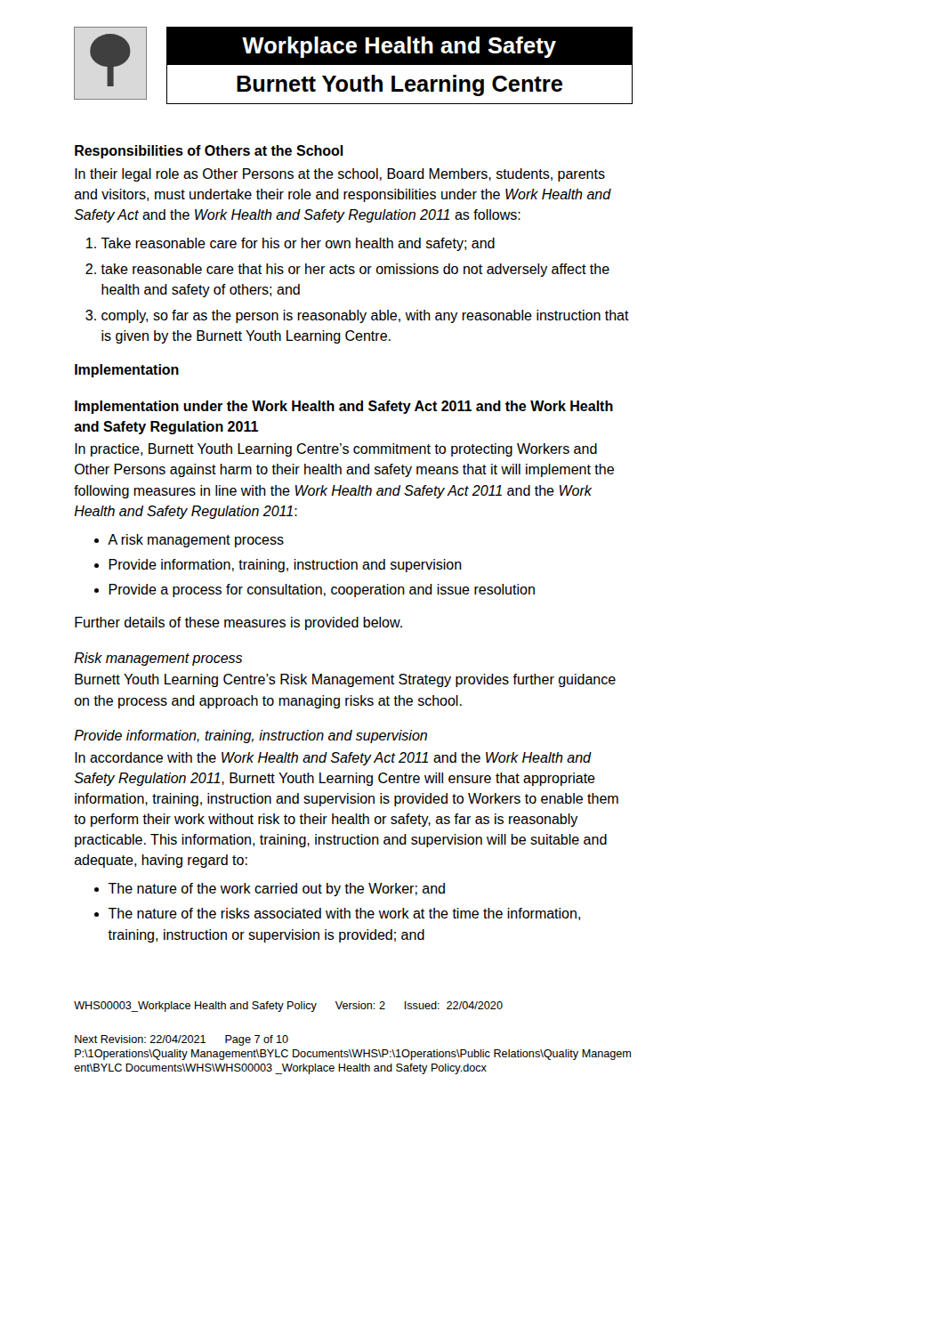Workplace Health and Safety
Burnett Youth Learning Centre
Responsibilities of Others at the School
In their legal role as Other Persons at the school, Board Members, students, parents and visitors, must undertake their role and responsibilities under the Work Health and Safety Act and the Work Health and Safety Regulation 2011 as follows:
Take reasonable care for his or her own health and safety; and
take reasonable care that his or her acts or omissions do not adversely affect the health and safety of others; and
comply, so far as the person is reasonably able, with any reasonable instruction that is given by the Burnett Youth Learning Centre.
Implementation
Implementation under the Work Health and Safety Act 2011 and the Work Health
and Safety Regulation 2011
In practice, Burnett Youth Learning Centre’s commitment to protecting Workers and Other Persons against harm to their health and safety means that it will implement the following measures in line with the Work Health and Safety Act 2011 and the Work Health and Safety Regulation 2011:
A risk management process
Provide information, training, instruction and supervision
Provide a process for consultation, cooperation and issue resolution
Further details of these measures is provided below.
Risk management process
Burnett Youth Learning Centre’s Risk Management Strategy provides further guidance on the process and approach to managing risks at the school.
Provide information, training, instruction and supervision
In accordance with the Work Health and Safety Act 2011 and the Work Health and Safety Regulation 2011, Burnett Youth Learning Centre will ensure that appropriate information, training, instruction and supervision is provided to Workers to enable them to perform their work without risk to their health or safety, as far as is reasonably practicable. This information, training, instruction and supervision will be suitable and adequate, having regard to:
The nature of the work carried out by the Worker; and
The nature of the risks associated with the work at the time the information, training, instruction or supervision is provided; and
WHS00003_Workplace Health and Safety Policy Version: 2 Issued: 22/04/2020 Next Revision: 22/04/2021 Page 7 of 10
P:\1Operations\Quality Management\BYLC Documents\WHS\P:\1Operations\Public Relations\Quality Management\BYLC Documents\WHS\WHS00003 _Workplace Health and Safety Policy.docx